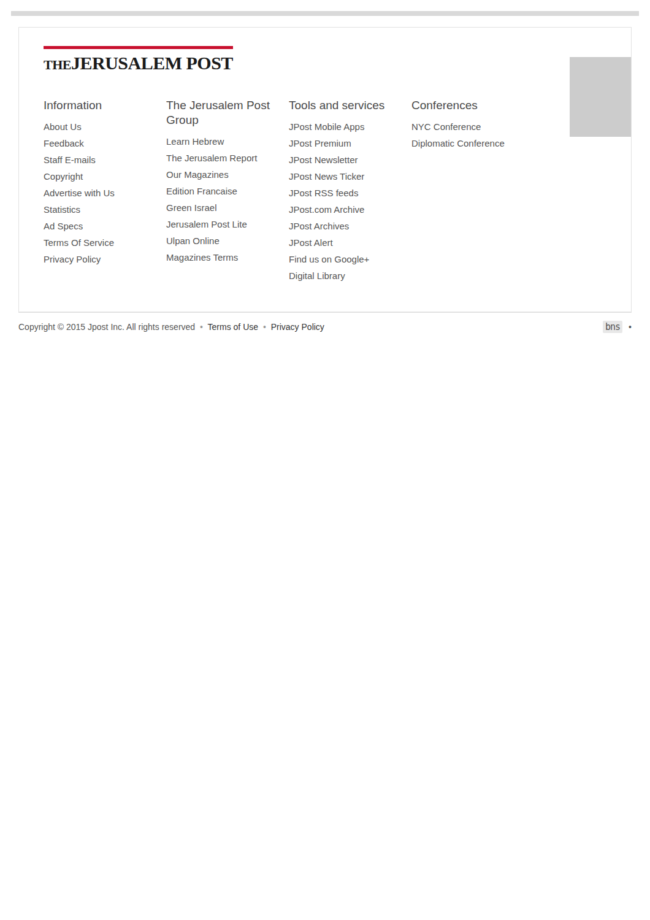THEJERUSALEM POST
Information
About Us
Feedback
Staff E-mails
Copyright
Advertise with Us
Statistics
Ad Specs
Terms Of Service
Privacy Policy
The Jerusalem Post Group
Learn Hebrew
The Jerusalem Report
Our Magazines
Edition Francaise
Green Israel
Jerusalem Post Lite
Ulpan Online
Magazines Terms
Tools and services
JPost Mobile Apps
JPost Premium
JPost Newsletter
JPost News Ticker
JPost RSS feeds
JPost.com Archive
JPost Archives
JPost Alert
Find us on Google+
Digital Library
Conferences
NYC Conference
Diplomatic Conference
Copyright © 2015 Jpost Inc. All rights reserved • Terms of Use • Privacy Policy
bns•